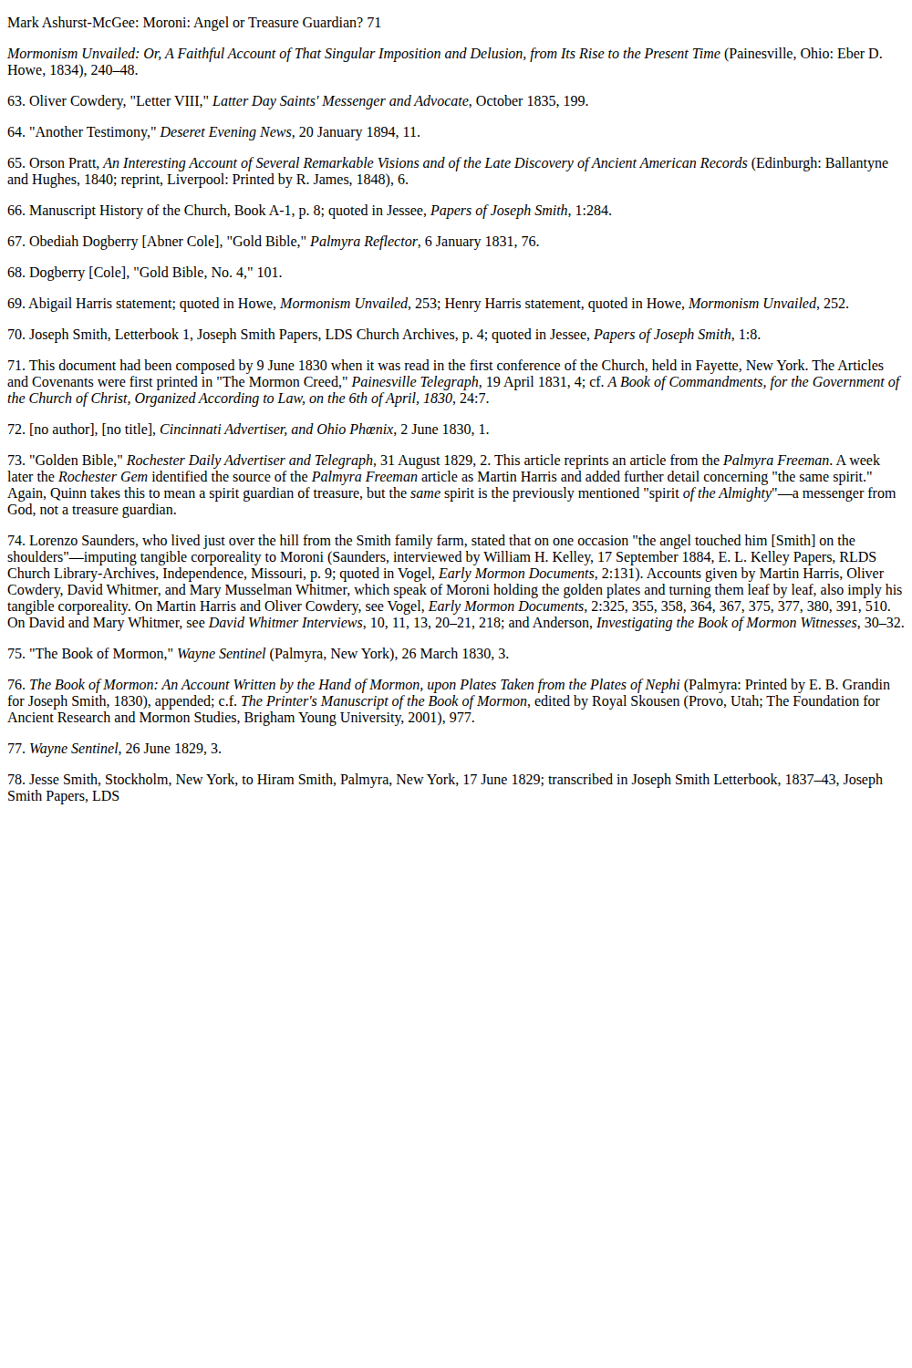Mark Ashurst-McGee: Moroni: Angel or Treasure Guardian? 71
Mormonism Unvailed: Or, A Faithful Account of That Singular Imposition and Delusion, from Its Rise to the Present Time (Painesville, Ohio: Eber D. Howe, 1834), 240–48.
63. Oliver Cowdery, "Letter VIII," Latter Day Saints' Messenger and Advocate, October 1835, 199.
64. "Another Testimony," Deseret Evening News, 20 January 1894, 11.
65. Orson Pratt, An Interesting Account of Several Remarkable Visions and of the Late Discovery of Ancient American Records (Edinburgh: Ballantyne and Hughes, 1840; reprint, Liverpool: Printed by R. James, 1848), 6.
66. Manuscript History of the Church, Book A-1, p. 8; quoted in Jessee, Papers of Joseph Smith, 1:284.
67. Obediah Dogberry [Abner Cole], "Gold Bible," Palmyra Reflector, 6 January 1831, 76.
68. Dogberry [Cole], "Gold Bible, No. 4," 101.
69. Abigail Harris statement; quoted in Howe, Mormonism Unvailed, 253; Henry Harris statement, quoted in Howe, Mormonism Unvailed, 252.
70. Joseph Smith, Letterbook 1, Joseph Smith Papers, LDS Church Archives, p. 4; quoted in Jessee, Papers of Joseph Smith, 1:8.
71. This document had been composed by 9 June 1830 when it was read in the first conference of the Church, held in Fayette, New York. The Articles and Covenants were first printed in "The Mormon Creed," Painesville Telegraph, 19 April 1831, 4; cf. A Book of Commandments, for the Government of the Church of Christ, Organized According to Law, on the 6th of April, 1830, 24:7.
72. [no author], [no title], Cincinnati Advertiser, and Ohio Phœnix, 2 June 1830, 1.
73. "Golden Bible," Rochester Daily Advertiser and Telegraph, 31 August 1829, 2. This article reprints an article from the Palmyra Freeman. A week later the Rochester Gem identified the source of the Palmyra Freeman article as Martin Harris and added further detail concerning "the same spirit." Again, Quinn takes this to mean a spirit guardian of treasure, but the same spirit is the previously mentioned "spirit of the Almighty"—a messenger from God, not a treasure guardian.
74. Lorenzo Saunders, who lived just over the hill from the Smith family farm, stated that on one occasion "the angel touched him [Smith] on the shoulders"—imputing tangible corporeality to Moroni (Saunders, interviewed by William H. Kelley, 17 September 1884, E. L. Kelley Papers, RLDS Church Library-Archives, Independence, Missouri, p. 9; quoted in Vogel, Early Mormon Documents, 2:131). Accounts given by Martin Harris, Oliver Cowdery, David Whitmer, and Mary Musselman Whitmer, which speak of Moroni holding the golden plates and turning them leaf by leaf, also imply his tangible corporeality. On Martin Harris and Oliver Cowdery, see Vogel, Early Mormon Documents, 2:325, 355, 358, 364, 367, 375, 377, 380, 391, 510. On David and Mary Whitmer, see David Whitmer Interviews, 10, 11, 13, 20–21, 218; and Anderson, Investigating the Book of Mormon Witnesses, 30–32.
75. "The Book of Mormon," Wayne Sentinel (Palmyra, New York), 26 March 1830, 3.
76. The Book of Mormon: An Account Written by the Hand of Mormon, upon Plates Taken from the Plates of Nephi (Palmyra: Printed by E. B. Grandin for Joseph Smith, 1830), appended; c.f. The Printer's Manuscript of the Book of Mormon, edited by Royal Skousen (Provo, Utah; The Foundation for Ancient Research and Mormon Studies, Brigham Young University, 2001), 977.
77. Wayne Sentinel, 26 June 1829, 3.
78. Jesse Smith, Stockholm, New York, to Hiram Smith, Palmyra, New York, 17 June 1829; transcribed in Joseph Smith Letterbook, 1837–43, Joseph Smith Papers, LDS